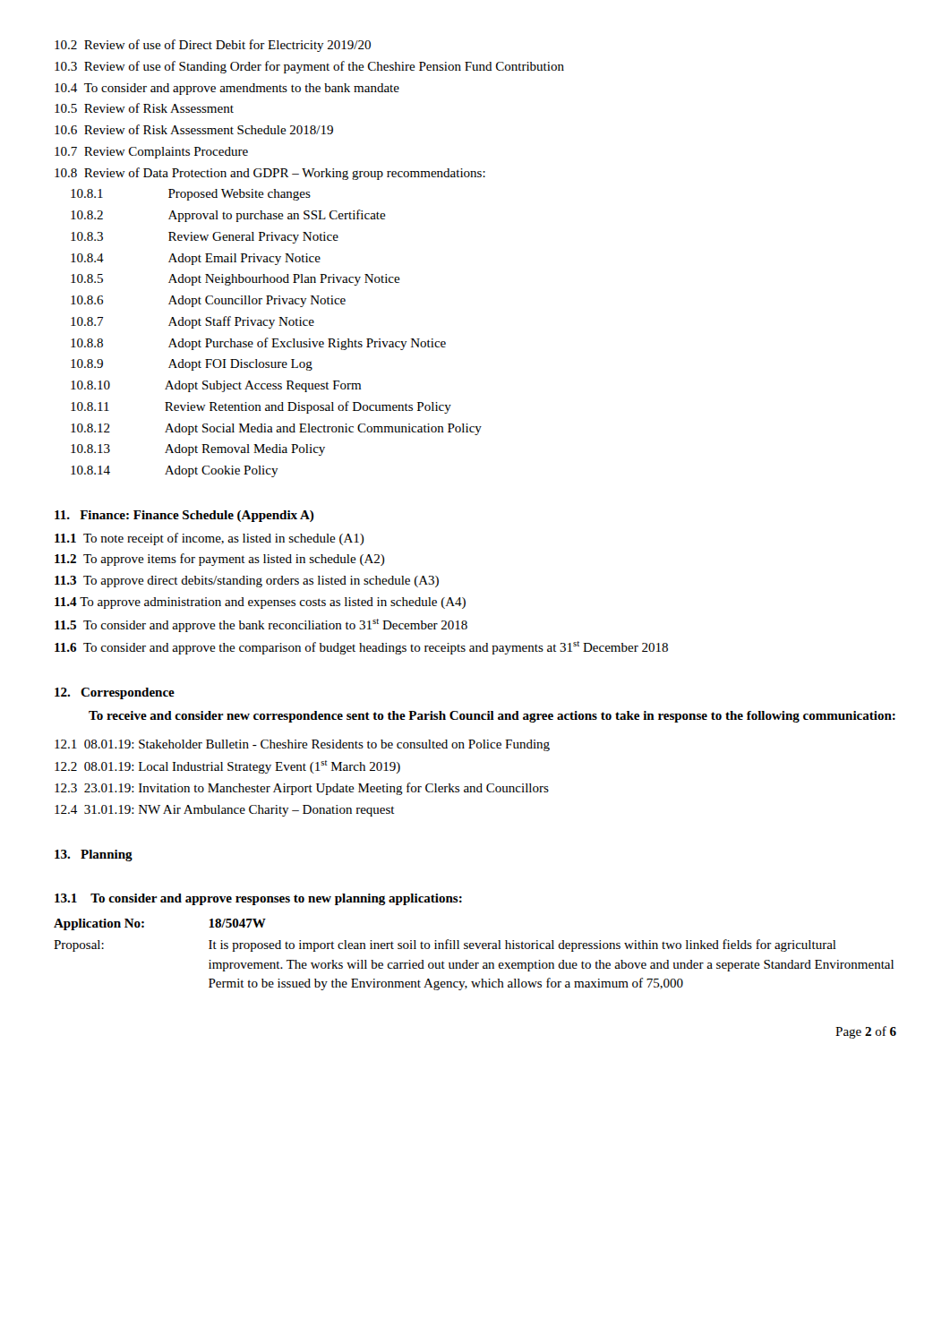10.2 Review of use of Direct Debit for Electricity 2019/20
10.3 Review of use of Standing Order for payment of the Cheshire Pension Fund Contribution
10.4 To consider and approve amendments to the bank mandate
10.5 Review of Risk Assessment
10.6 Review of Risk Assessment Schedule 2018/19
10.7 Review Complaints Procedure
10.8 Review of Data Protection and GDPR – Working group recommendations:
10.8.1 Proposed Website changes
10.8.2 Approval to purchase an SSL Certificate
10.8.3 Review General Privacy Notice
10.8.4 Adopt Email Privacy Notice
10.8.5 Adopt Neighbourhood Plan Privacy Notice
10.8.6 Adopt Councillor Privacy Notice
10.8.7 Adopt Staff Privacy Notice
10.8.8 Adopt Purchase of Exclusive Rights Privacy Notice
10.8.9 Adopt FOI Disclosure Log
10.8.10 Adopt Subject Access Request Form
10.8.11 Review Retention and Disposal of Documents Policy
10.8.12 Adopt Social Media and Electronic Communication Policy
10.8.13 Adopt Removal Media Policy
10.8.14 Adopt Cookie Policy
11. Finance: Finance Schedule (Appendix A)
11.1 To note receipt of income, as listed in schedule (A1)
11.2 To approve items for payment as listed in schedule (A2)
11.3 To approve direct debits/standing orders as listed in schedule (A3)
11.4 To approve administration and expenses costs as listed in schedule (A4)
11.5 To consider and approve the bank reconciliation to 31st December 2018
11.6 To consider and approve the comparison of budget headings to receipts and payments at 31st December 2018
12. Correspondence
To receive and consider new correspondence sent to the Parish Council and agree actions to take in response to the following communication:
12.1 08.01.19: Stakeholder Bulletin - Cheshire Residents to be consulted on Police Funding
12.2 08.01.19: Local Industrial Strategy Event (1st March 2019)
12.3 23.01.19: Invitation to Manchester Airport Update Meeting for Clerks and Councillors
12.4 31.01.19: NW Air Ambulance Charity – Donation request
13. Planning
13.1 To consider and approve responses to new planning applications:
| Application No: | 18/5047W |
| Proposal: | It is proposed to import clean inert soil to infill several historical depressions within two linked fields for agricultural improvement. The works will be carried out under an exemption due to the above and under a seperate Standard Environmental Permit to be issued by the Environment Agency, which allows for a maximum of 75,000 |
Page 2 of 6